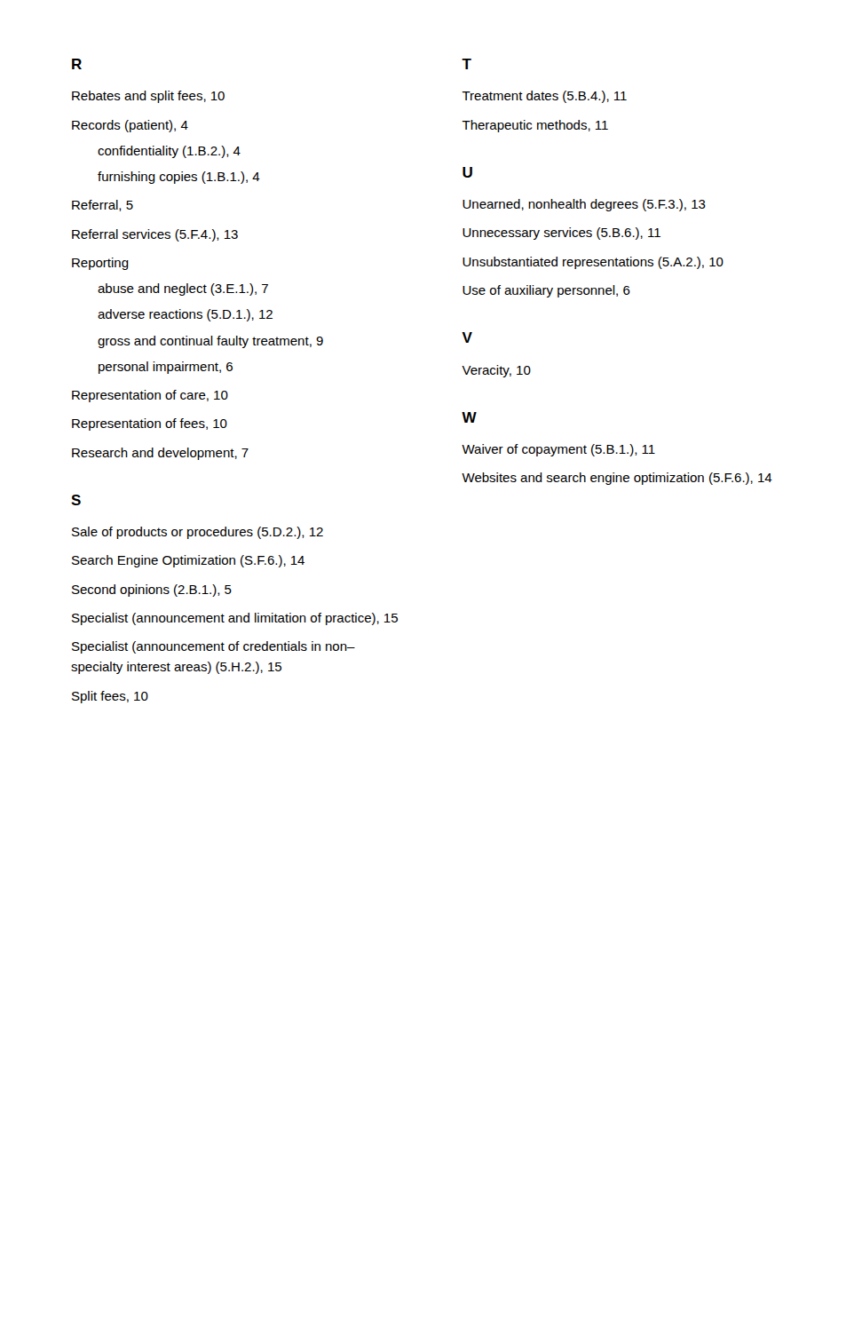R
Rebates and split fees, 10
Records (patient), 4
confidentiality (1.B.2.), 4
furnishing copies (1.B.1.), 4
Referral, 5
Referral services (5.F.4.), 13
Reporting
abuse and neglect (3.E.1.), 7
adverse reactions (5.D.1.), 12
gross and continual faulty treatment, 9
personal impairment, 6
Representation of care, 10
Representation of fees, 10
Research and development, 7
S
Sale of products or procedures (5.D.2.), 12
Search Engine Optimization (S.F.6.), 14
Second opinions (2.B.1.), 5
Specialist (announcement and limitation of practice), 15
Specialist (announcement of credentials in non–specialty interest areas) (5.H.2.), 15
Split fees, 10
T
Treatment dates (5.B.4.), 11
Therapeutic methods, 11
U
Unearned, nonhealth degrees (5.F.3.), 13
Unnecessary services (5.B.6.), 11
Unsubstantiated representations (5.A.2.), 10
Use of auxiliary personnel, 6
V
Veracity, 10
W
Waiver of copayment (5.B.1.), 11
Websites and search engine optimization (5.F.6.), 14